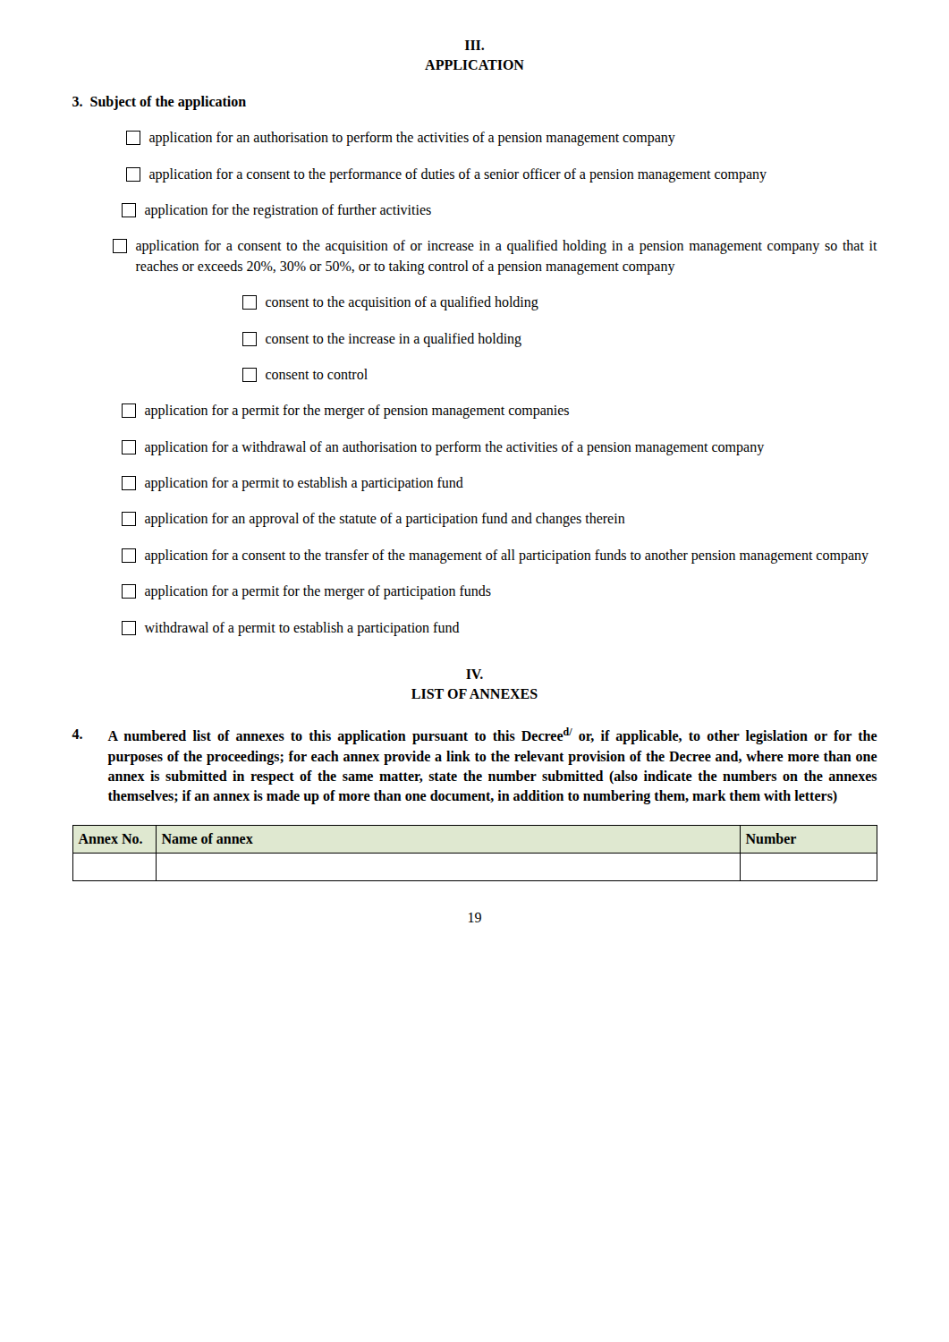III.
APPLICATION
3. Subject of the application
application for an authorisation to perform the activities of a pension management company
application for a consent to the performance of duties of a senior officer of a pension management company
application for the registration of further activities
application for a consent to the acquisition of or increase in a qualified holding in a pension management company so that it reaches or exceeds 20%, 30% or 50%, or to taking control of a pension management company
consent to the acquisition of a qualified holding
consent to the increase in a qualified holding
consent to control
application for a permit for the merger of pension management companies
application for a withdrawal of an authorisation to perform the activities of a pension management company
application for a permit to establish a participation fund
application for an approval of the statute of a participation fund and changes therein
application for a consent to the transfer of the management of all participation funds to another pension management company
application for a permit for the merger of participation funds
withdrawal of a permit to establish a participation fund
IV.
LIST OF ANNEXES
4. A numbered list of annexes to this application pursuant to this Decreed/ or, if applicable, to other legislation or for the purposes of the proceedings; for each annex provide a link to the relevant provision of the Decree and, where more than one annex is submitted in respect of the same matter, state the number submitted (also indicate the numbers on the annexes themselves; if an annex is made up of more than one document, in addition to numbering them, mark them with letters)
| Annex No. | Name of annex | Number |
| --- | --- | --- |
19